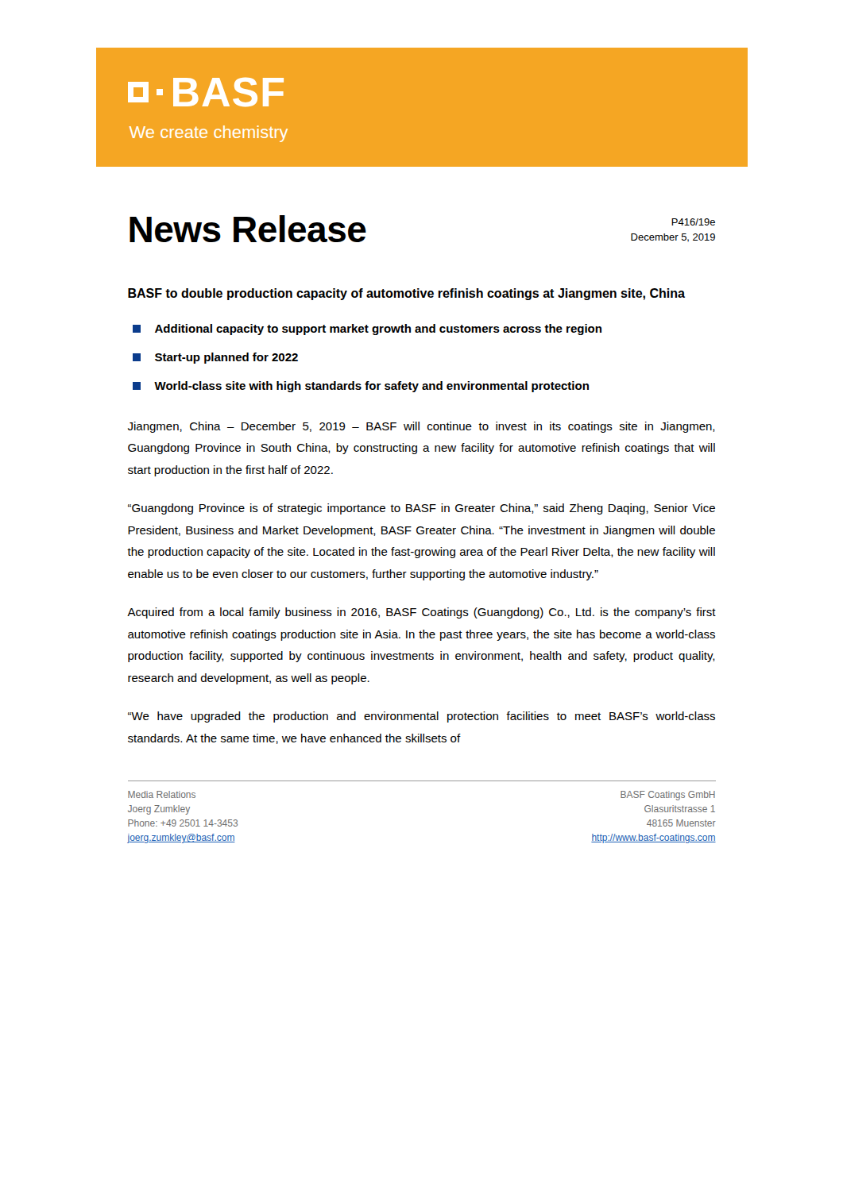BASF
We create chemistry
News Release
P416/19e
December 5, 2019
BASF to double production capacity of automotive refinish coatings at Jiangmen site, China
Additional capacity to support market growth and customers across the region
Start-up planned for 2022
World-class site with high standards for safety and environmental protection
Jiangmen, China – December 5, 2019 – BASF will continue to invest in its coatings site in Jiangmen, Guangdong Province in South China, by constructing a new facility for automotive refinish coatings that will start production in the first half of 2022.
“Guangdong Province is of strategic importance to BASF in Greater China,” said Zheng Daqing, Senior Vice President, Business and Market Development, BASF Greater China. “The investment in Jiangmen will double the production capacity of the site. Located in the fast-growing area of the Pearl River Delta, the new facility will enable us to be even closer to our customers, further supporting the automotive industry.”
Acquired from a local family business in 2016, BASF Coatings (Guangdong) Co., Ltd. is the company’s first automotive refinish coatings production site in Asia. In the past three years, the site has become a world-class production facility, supported by continuous investments in environment, health and safety, product quality, research and development, as well as people.
“We have upgraded the production and environmental protection facilities to meet BASF’s world-class standards. At the same time, we have enhanced the skillsets of
Media Relations
Joerg Zumkley
Phone: +49 2501 14-3453
joerg.zumkley@basf.com
BASF Coatings GmbH
Glasuritstrasse 1
48165 Muenster
http://www.basf-coatings.com